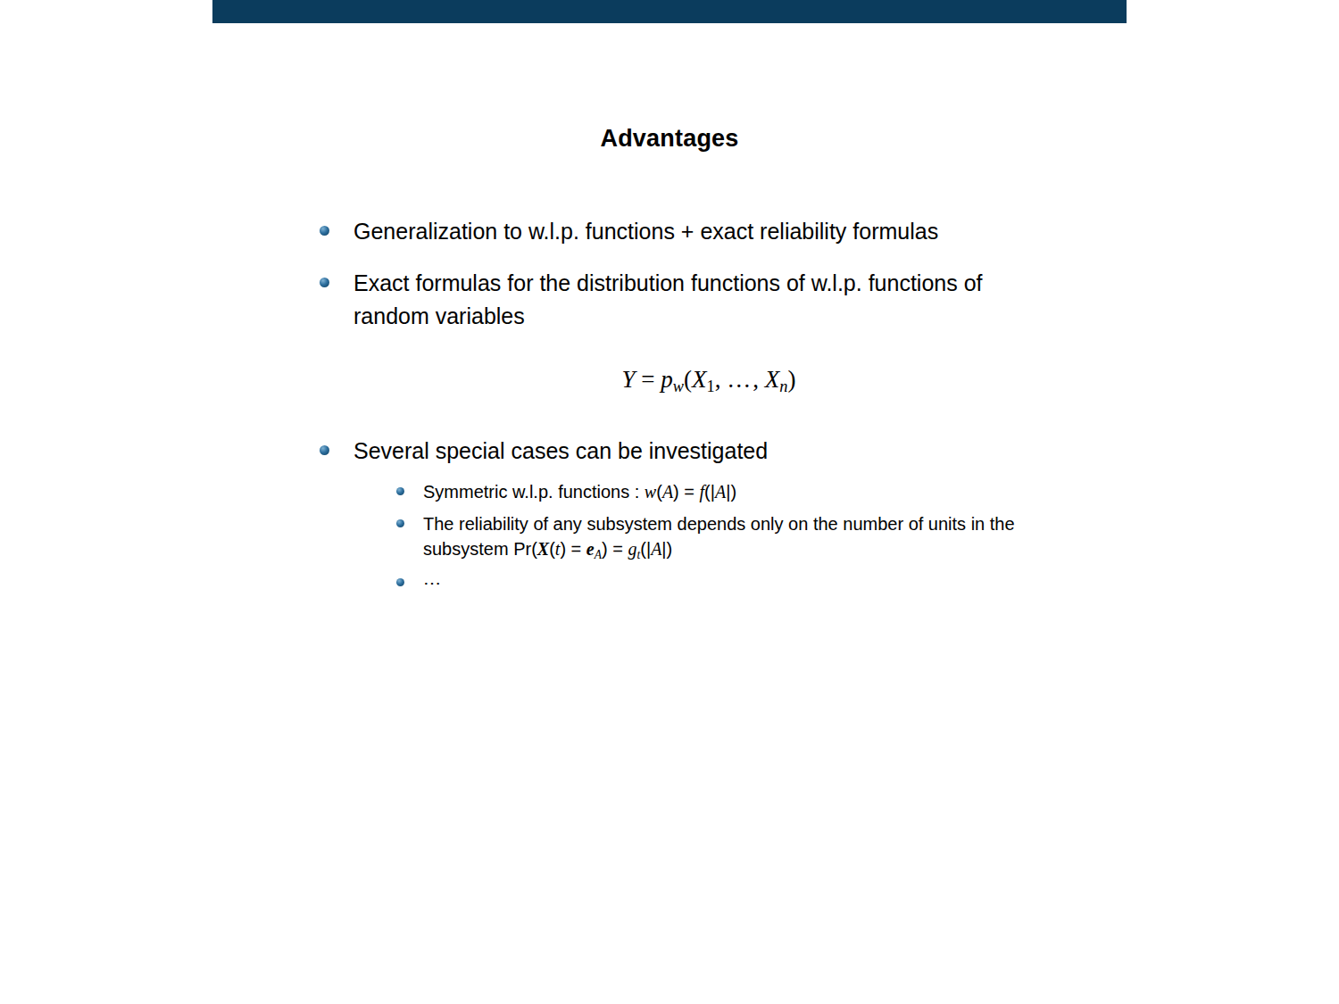Advantages
Generalization to w.l.p. functions + exact reliability formulas
Exact formulas for the distribution functions of w.l.p. functions of random variables
Y = pw(X1, …, Xn)
Several special cases can be investigated
Symmetric w.l.p. functions : w(A) = f(|A|)
The reliability of any subsystem depends only on the number of units in the subsystem Pr(X(t) = eA) = gt(|A|)
⋯